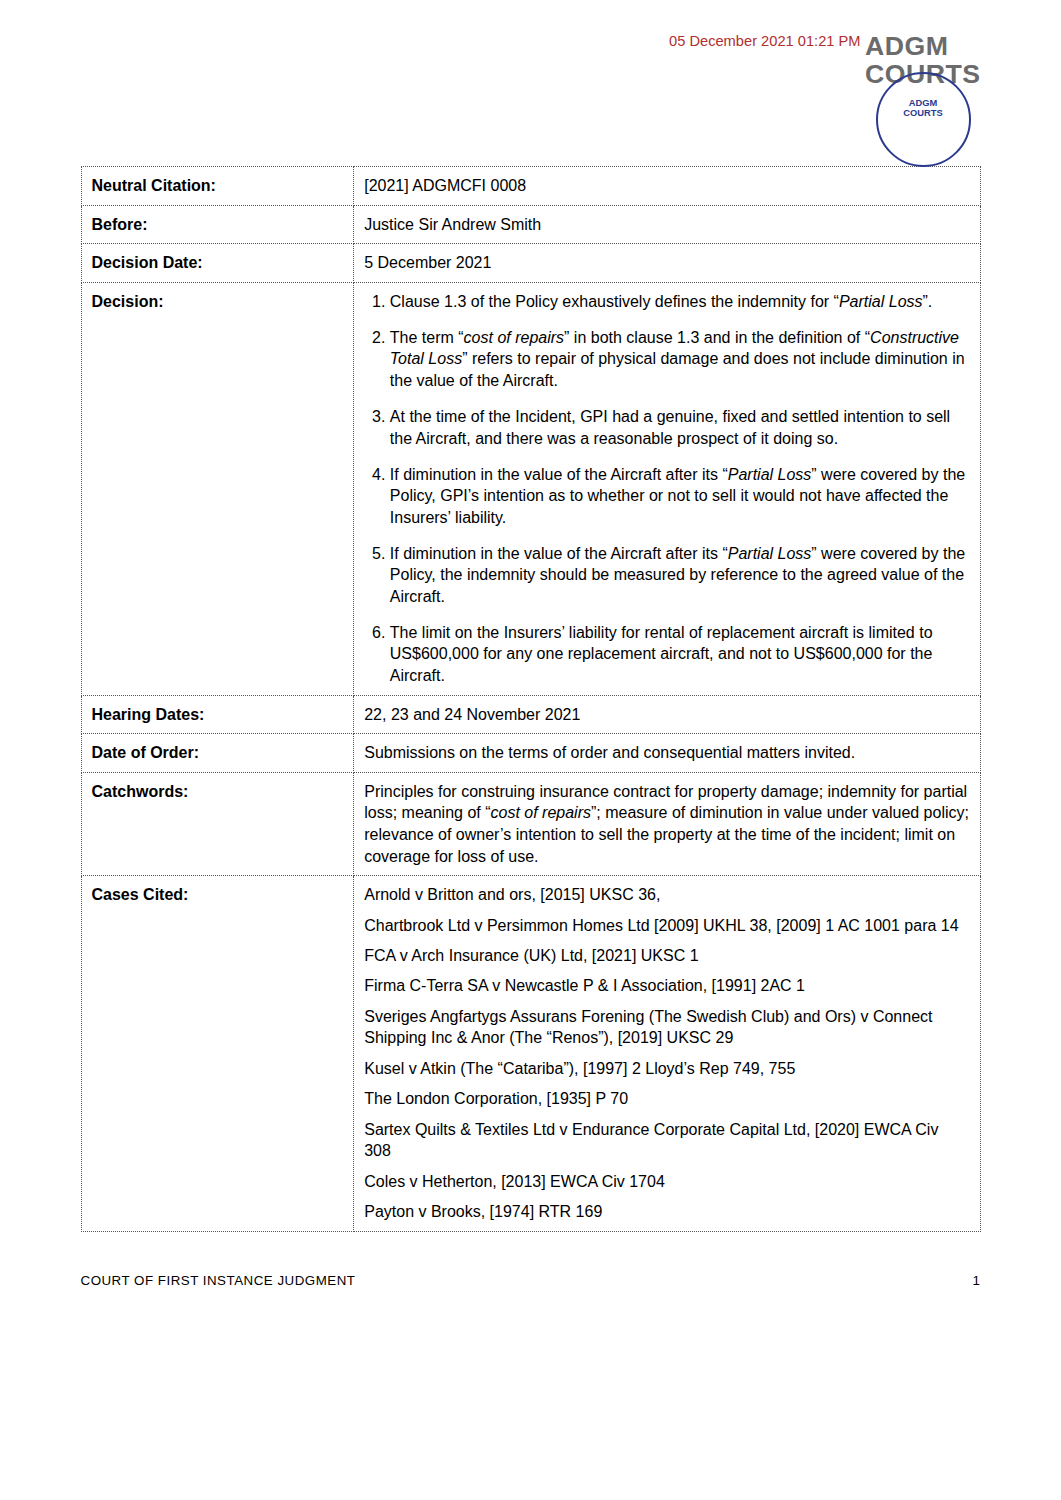05 December 2021 01:21 PM
ADGM
COURTS
ADGM
COURTS
| Neutral Citation: | [2021] ADGMCFI 0008 |
| Before: | Justice Sir Andrew Smith |
| Decision Date: | 5 December 2021 |
| Decision: | Clause 1.3 of the Policy exhaustively defines the indemnity for “ Partial Loss ”. The term “ cost of repairs ” in both clause 1.3 and in the definition of “ Constructive Total Loss ” refers to repair of physical damage and does not include diminution in the value of the Aircraft. At the time of the Incident, GPI had a genuine, fixed and settled intention to sell the Aircraft, and there was a reasonable prospect of it doing so. If diminution in the value of the Aircraft after its “ Partial Loss ” were covered by the Policy, GPI’s intention as to whether or not to sell it would not have affected the Insurers’ liability. If diminution in the value of the Aircraft after its “ Partial Loss ” were covered by the Policy, the indemnity should be measured by reference to the agreed value of the Aircraft. The limit on the Insurers’ liability for rental of replacement aircraft is limited to US$600,000 for any one replacement aircraft, and not to US$600,000 for the Aircraft. |
| Hearing Dates: | 22, 23 and 24 November 2021 |
| Date of Order: | Submissions on the terms of order and consequential matters invited. |
| Catchwords: | Principles for construing insurance contract for property damage; indemnity for partial loss; meaning of “ cost of repairs ”; measure of diminution in value under valued policy; relevance of owner’s intention to sell the property at the time of the incident; limit on coverage for loss of use. |
| Cases Cited: | Arnold v Britton and ors, [2015] UKSC 36, Chartbrook Ltd v Persimmon Homes Ltd [2009] UKHL 38, [2009] 1 AC 1001 para 14 FCA v Arch Insurance (UK) Ltd, [2021] UKSC 1 Firma C-Terra SA v Newcastle P & I Association, [1991] 2AC 1 Sveriges Angfartygs Assurans Forening (The Swedish Club) and Ors) v Connect Shipping Inc & Anor (The “Renos”), [2019] UKSC 29 Kusel v Atkin (The “Catariba”), [1997] 2 Lloyd’s Rep 749, 755 The London Corporation, [1935] P 70 Sartex Quilts & Textiles Ltd v Endurance Corporate Capital Ltd, [2020] EWCA Civ 308 Coles v Hetherton, [2013] EWCA Civ 1704 Payton v Brooks, [1974] RTR 169 |
COURT OF FIRST INSTANCE JUDGMENT 1